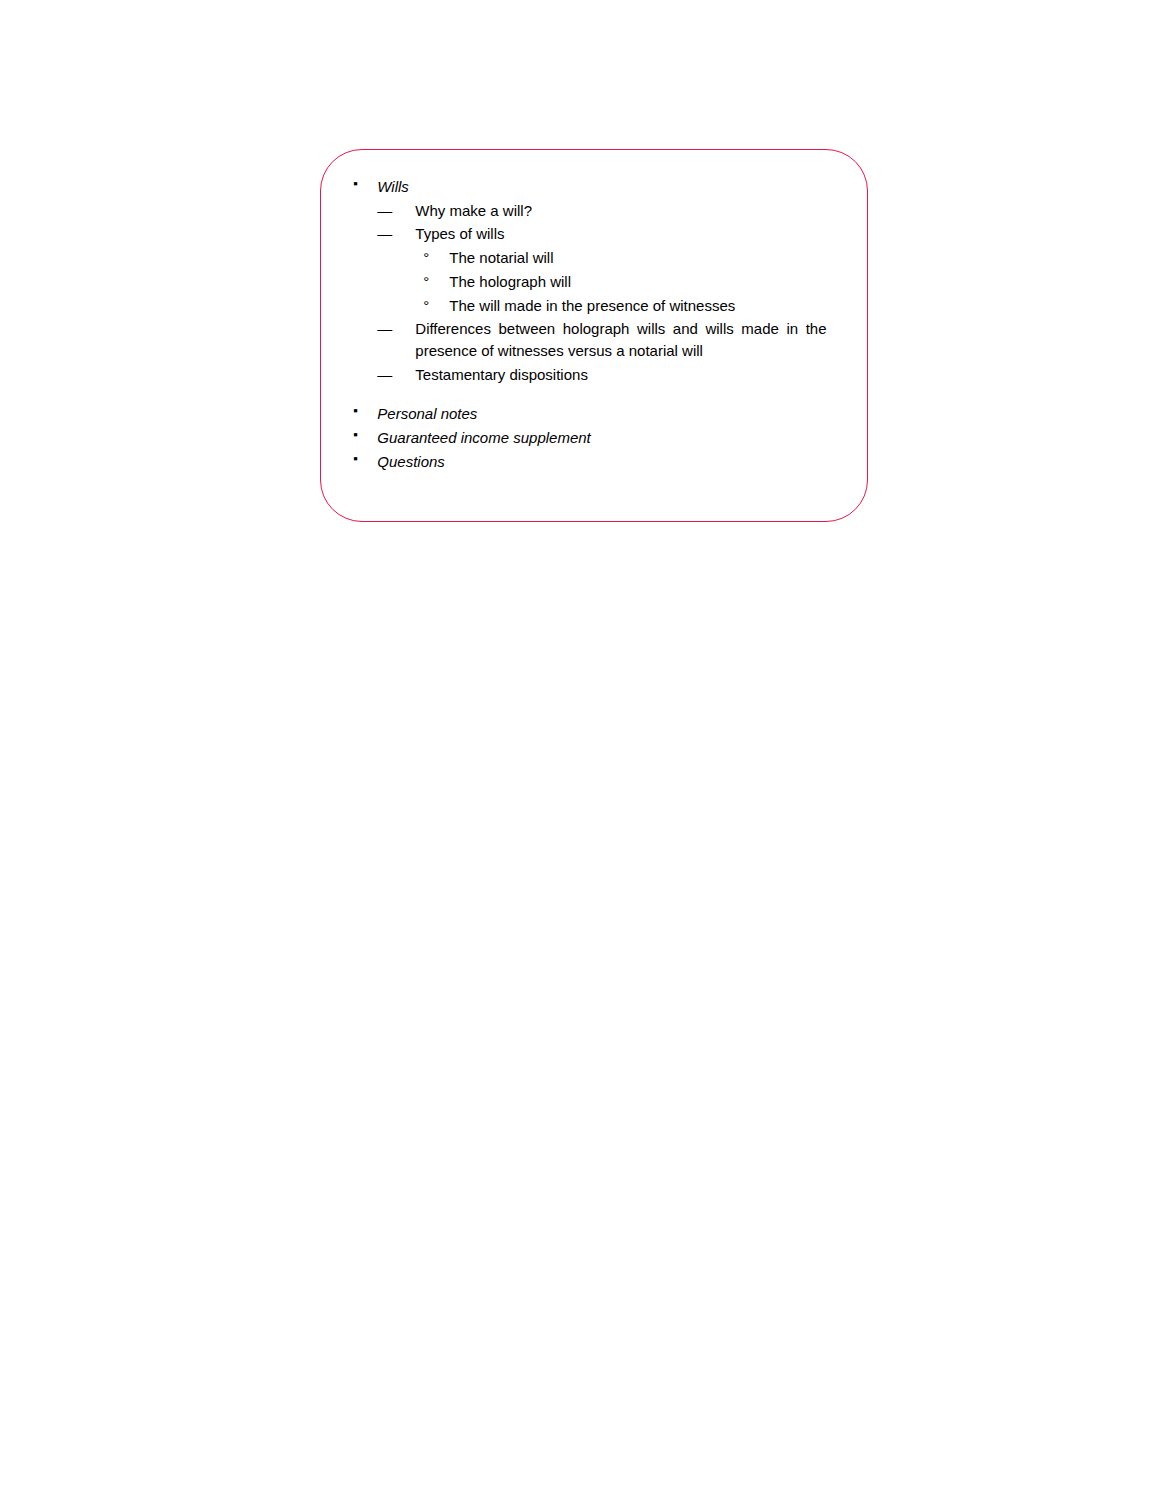Wills
Why make a will?
Types of wills
The notarial will
The holograph will
The will made in the presence of witnesses
Differences between holograph wills and wills made in the presence of witnesses versus a notarial will
Testamentary dispositions
Personal notes
Guaranteed income supplement
Questions